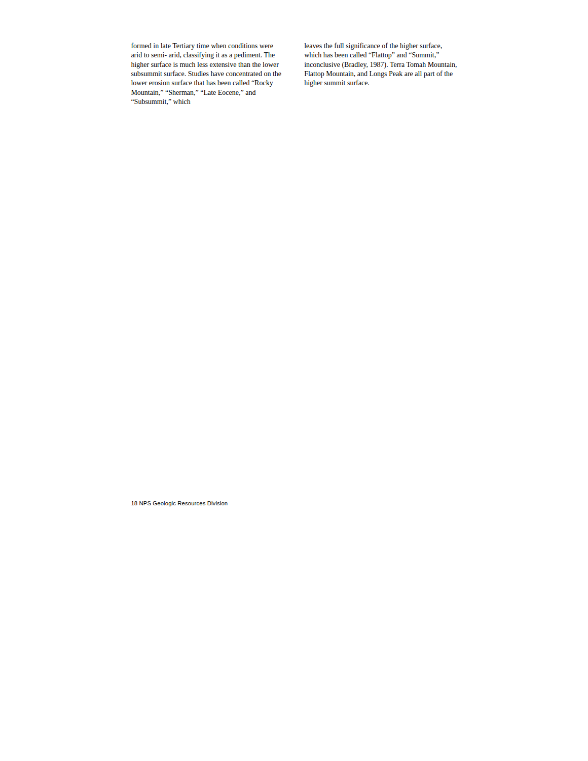formed in late Tertiary time when conditions were arid to semi- arid, classifying it as a pediment. The higher surface is much less extensive than the lower subsummit surface. Studies have concentrated on the lower erosion surface that has been called “Rocky Mountain,” “Sherman,” “Late Eocene,” and “Subsummit,” which
leaves the full significance of the higher surface, which has been called “Flattop” and “Summit,” inconclusive (Bradley, 1987). Terra Tomah Mountain, Flattop Mountain, and Longs Peak are all part of the higher summit surface.
18 NPS Geologic Resources Division